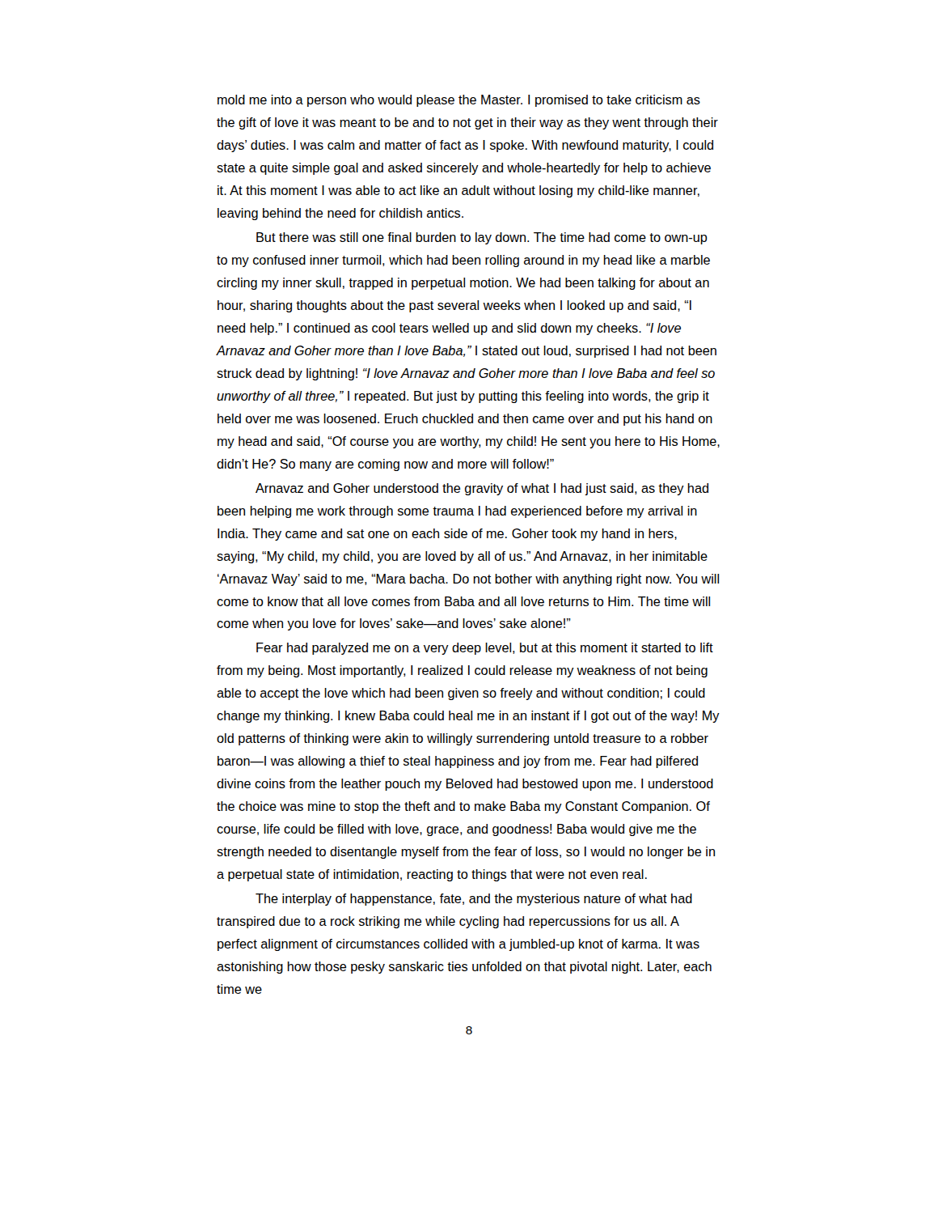mold me into a person who would please the Master. I promised to take criticism as the gift of love it was meant to be and to not get in their way as they went through their days’ duties. I was calm and matter of fact as I spoke. With newfound maturity, I could state a quite simple goal and asked sincerely and whole-heartedly for help to achieve it. At this moment I was able to act like an adult without losing my child-like manner, leaving behind the need for childish antics.
But there was still one final burden to lay down. The time had come to own-up to my confused inner turmoil, which had been rolling around in my head like a marble circling my inner skull, trapped in perpetual motion. We had been talking for about an hour, sharing thoughts about the past several weeks when I looked up and said, “I need help.” I continued as cool tears welled up and slid down my cheeks. “I love Arnavaz and Goher more than I love Baba,” I stated out loud, surprised I had not been struck dead by lightning! “I love Arnavaz and Goher more than I love Baba and feel so unworthy of all three,” I repeated. But just by putting this feeling into words, the grip it held over me was loosened. Eruch chuckled and then came over and put his hand on my head and said, “Of course you are worthy, my child! He sent you here to His Home, didn’t He? So many are coming now and more will follow!”
Arnavaz and Goher understood the gravity of what I had just said, as they had been helping me work through some trauma I had experienced before my arrival in India. They came and sat one on each side of me. Goher took my hand in hers, saying, “My child, my child, you are loved by all of us.” And Arnavaz, in her inimitable ‘Arnavaz Way’ said to me, “Mara bacha. Do not bother with anything right now. You will come to know that all love comes from Baba and all love returns to Him. The time will come when you love for loves’ sake—and loves’ sake alone!”
Fear had paralyzed me on a very deep level, but at this moment it started to lift from my being. Most importantly, I realized I could release my weakness of not being able to accept the love which had been given so freely and without condition; I could change my thinking. I knew Baba could heal me in an instant if I got out of the way! My old patterns of thinking were akin to willingly surrendering untold treasure to a robber baron—I was allowing a thief to steal happiness and joy from me. Fear had pilfered divine coins from the leather pouch my Beloved had bestowed upon me. I understood the choice was mine to stop the theft and to make Baba my Constant Companion. Of course, life could be filled with love, grace, and goodness! Baba would give me the strength needed to disentangle myself from the fear of loss, so I would no longer be in a perpetual state of intimidation, reacting to things that were not even real.
The interplay of happenstance, fate, and the mysterious nature of what had transpired due to a rock striking me while cycling had repercussions for us all. A perfect alignment of circumstances collided with a jumbled-up knot of karma. It was astonishing how those pesky sanskaric ties unfolded on that pivotal night. Later, each time we
8